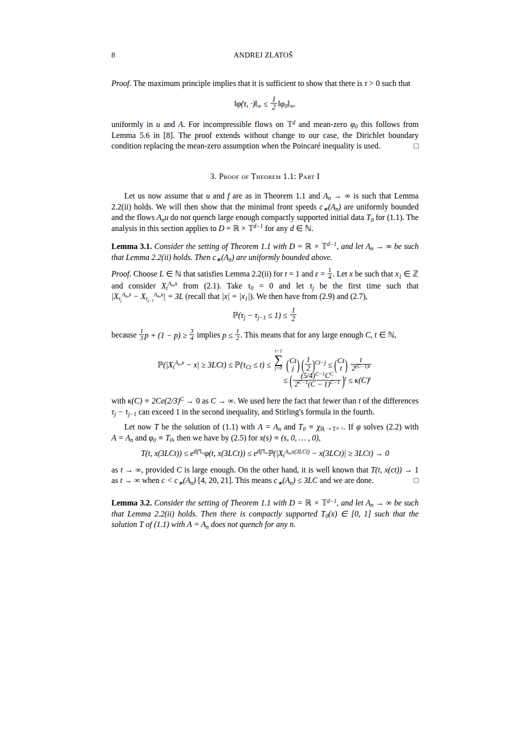8 ANDREJ ZLATOŠ
Proof. The maximum principle implies that it is sufficient to show that there is τ > 0 such that
‖φ(τ, ·)‖∞ ≤ 12‖φ0‖∞.
uniformly in u and A. For incompressible flows on 𝕋d and mean-zero φ0 this follows from Lemma 5.6 in [8]. The proof extends without change to our case, the Dirichlet boundary condition replacing the mean-zero assumption when the Poincaré inequality is used. □
3. Proof of Theorem 1.1: Part I
Let us now assume that u and f are as in Theorem 1.1 and An → ∞ is such that Lemma 2.2(ii) holds. We will then show that the minimal front speeds c∗(An) are uniformly bounded and the flows Anu do not quench large enough compactly supported initial data T0 for (1.1). The analysis in this section applies to D = ℝ × 𝕋d−1 for any d ∈ ℕ.
Lemma 3.1. Consider the setting of Theorem 1.1 with D = ℝ × 𝕋d−1, and let An → ∞ be such that Lemma 2.2(ii) holds. Then c∗(An) are uniformly bounded above.
Proof. Choose L ∈ ℕ that satisfies Lemma 2.2(ii) for t = 1 and ε = 14. Let x be such that x1 ∈ ℤ and consider XtAn,x from (2.1). Take τ0 = 0 and let τj be the first time such that |XτjAn,x − Xτj−1An,x| = 3L (recall that |x| = |x1|). We then have from (2.9) and (2.7),
ℙ(τj − τj−1 ≤ 1) ≤ 12
because 13p + (1 − p) ≥ 34 implies p ≤ 12. This means that for any large enough C, t ∈ ℕ,
ℙ(|XtAn,x − x| ≥ 3LCt) ≤ ℙ(τCt ≤ t) ≤ t−1∑j=0 (Ct j) (12)Ct−j ≤ (Ct t) t 2(C−1)t ≤ ((5/4)C−1CC 2C−1(C − 1)C−1)t ≤ κ(C)t
with κ(C) ≡ 2Ce(2/3)C → 0 as C → ∞. We used here the fact that fewer than t of the differences τj − τj−1 can exceed 1 in the second inequality, and Stirling's formula in the fourth.
Let now T be the solution of (1.1) with A = An and T0 ≡ χℝ−×𝕋d−1. If φ solves (2.2) with A = An and φ0 ≡ T0, then we have by (2.5) for x(s) ≡ (s, 0, … , 0),
T(t, x(3LCt)) ≤ et‖f′‖∞φ(t, x(3LCt)) ≤ et‖f′‖∞ℙ(|XtAn,x(3LCt) − x(3LCt)| ≥ 3LCt) → 0
as t → ∞, provided C is large enough. On the other hand, it is well known that T(t, x(ct)) → 1 as t → ∞ when c < c∗(An) [4, 20, 21]. This means c∗(An) ≤ 3LC and we are done. □
Lemma 3.2. Consider the setting of Theorem 1.1 with D = ℝ × 𝕋d−1, and let An → ∞ be such that Lemma 2.2(ii) holds. Then there is compactly supported T0(x) ∈ [0, 1] such that the solution T of (1.1) with A = An does not quench for any n.